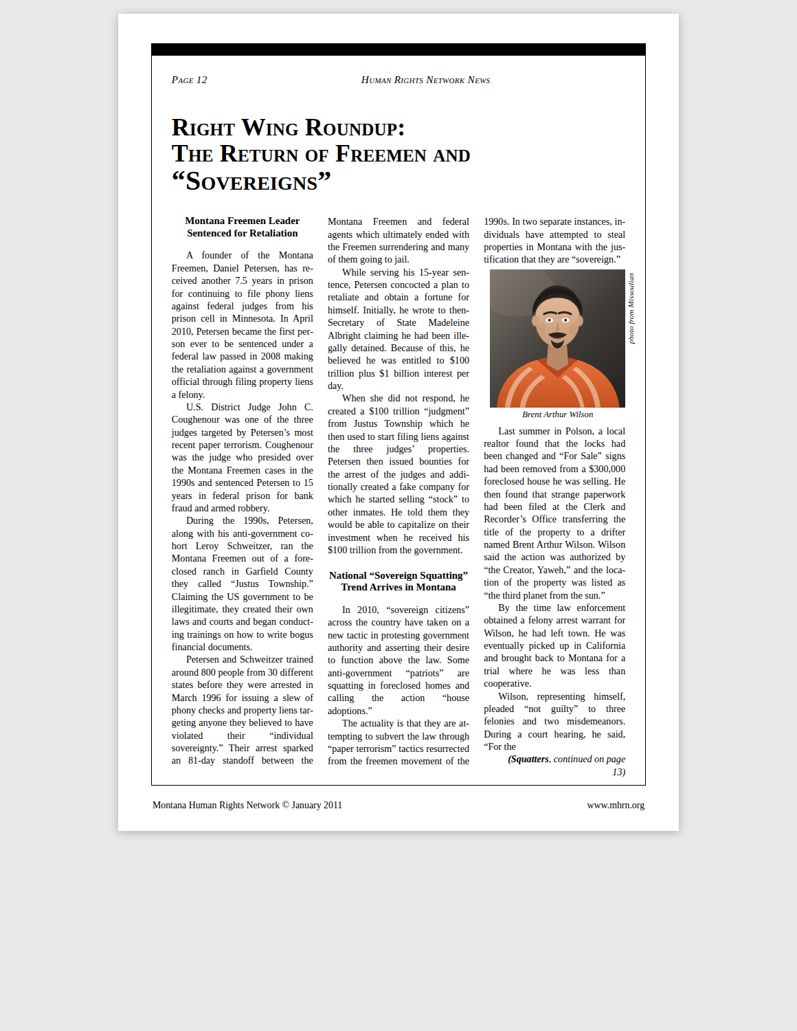Page 12
Human Rights Network News
Right Wing Roundup: The Return of Freemen and “Sovereigns”
Montana Freemen Leader
Sentenced for Retaliation
A founder of the Montana Freemen, Daniel Petersen, has received another 7.5 years in prison for continuing to file phony liens against federal judges from his prison cell in Minnesota. In April 2010, Petersen became the first person ever to be sentenced under a federal law passed in 2008 making the retaliation against a government official through filing property liens a felony.
U.S. District Judge John C. Coughenour was one of the three judges targeted by Petersen’s most recent paper terrorism. Coughenour was the judge who presided over the Montana Freemen cases in the 1990s and sentenced Petersen to 15 years in federal prison for bank fraud and armed robbery.
During the 1990s, Petersen, along with his anti-government cohort Leroy Schweitzer, ran the Montana Freemen out of a foreclosed ranch in Garfield County they called “Justus Township.” Claiming the US government to be illegitimate, they created their own laws and courts and began conducting trainings on how to write bogus financial documents.
Petersen and Schweitzer trained around 800 people from 30 different states before they were arrested in March 1996 for issuing a slew of phony checks and property liens targeting anyone they believed to have violated their “individual sovereignty.” Their arrest sparked an 81-day standoff between the Montana Freemen and federal agents which ultimately ended with the Freemen surrendering and many of them going to jail.
While serving his 15-year sentence, Petersen concocted a plan to retaliate and obtain a fortune for himself. Initially, he wrote to then-Secretary of State Madeleine Albright claiming he had been illegally detained. Because of this, he believed he was entitled to $100 trillion plus $1 billion interest per day.
When she did not respond, he created a $100 trillion “judgment” from Justus Township which he then used to start filing liens against the three judges’ properties. Petersen then issued bounties for the arrest of the judges and additionally created a fake company for which he started selling “stock” to other inmates. He told them they would be able to capitalize on their investment when he received his $100 trillion from the government.
National “Sovereign Squatting”
Trend Arrives in Montana
In 2010, “sovereign citizens” across the country have taken on a new tactic in protesting government authority and asserting their desire to function above the law. Some anti-government “patriots” are squatting in foreclosed homes and calling the action “house adoptions.”
The actuality is that they are attempting to subvert the law through “paper terrorism” tactics resurrected from the freemen movement of the 1990s. In two separate instances, individuals have attempted to steal properties in Montana with the justification that they are “sovereign.”
photo from Missoulian
Brent Arthur Wilson
Last summer in Polson, a local realtor found that the locks had been changed and “For Sale” signs had been removed from a $300,000 foreclosed house he was selling. He then found that strange paperwork had been filed at the Clerk and Recorder’s Office transferring the title of the property to a drifter named Brent Arthur Wilson. Wilson said the action was authorized by “the Creator, Yaweh,” and the location of the property was listed as “the third planet from the sun.”
By the time law enforcement obtained a felony arrest warrant for Wilson, he had left town. He was eventually picked up in California and brought back to Montana for a trial where he was less than cooperative.
Wilson, representing himself, pleaded “not guilty” to three felonies and two misdemeanors. During a court hearing, he said, “For the
(Squatters, continued on page 13)
Montana Human Rights Network © January 2011
www.mhrn.org